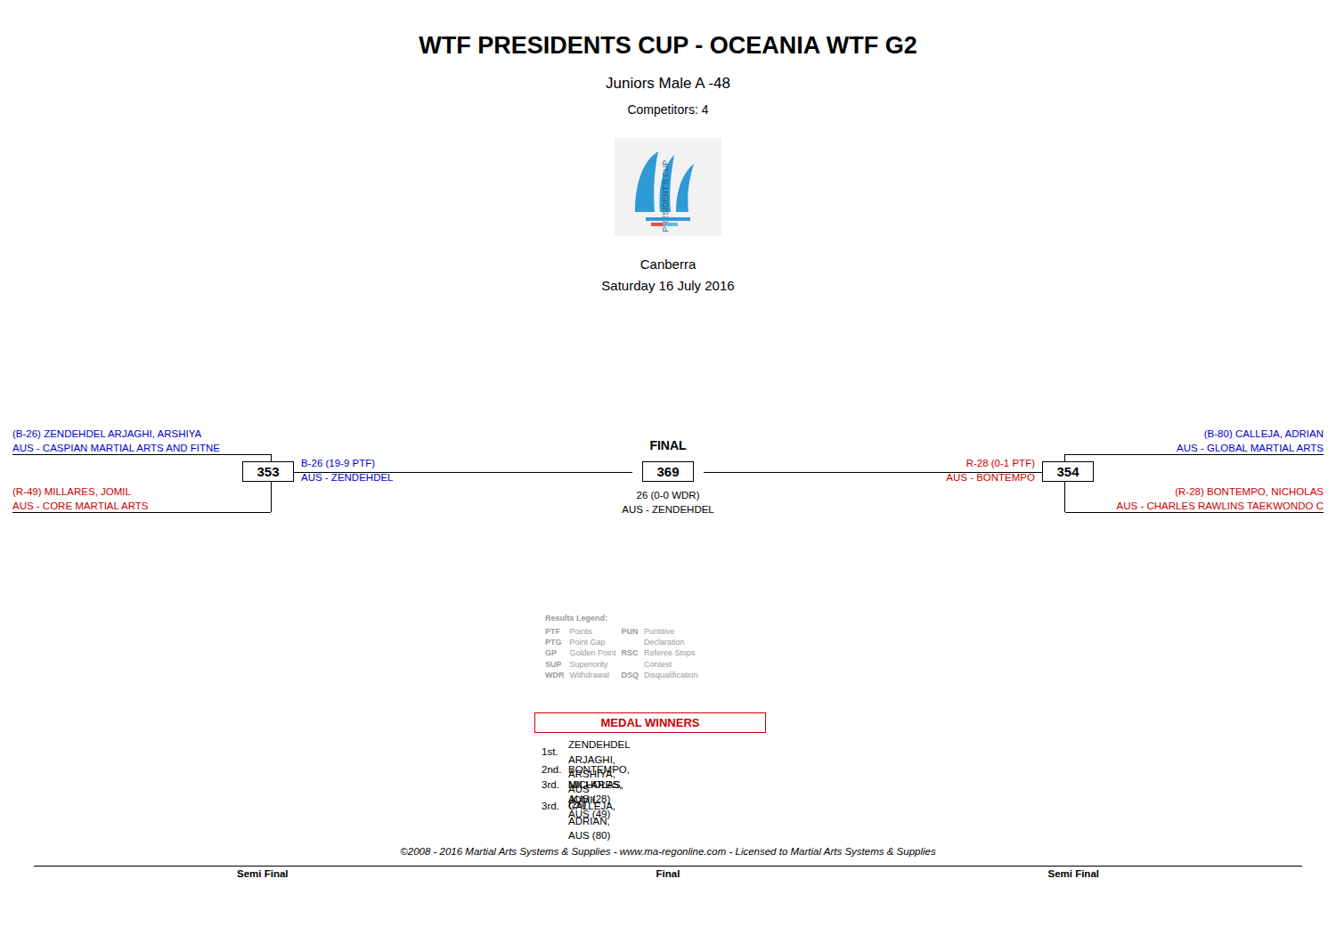WTF PRESIDENTS CUP - OCEANIA WTF G2
Juniors Male A -48
Competitors: 4
PRESIDENT'S CUP
Canberra
Saturday 16 July 2016
(B-26) ZENDEHDEL ARJAGHI, ARSHIYA
AUS - CASPIAN MARTIAL ARTS AND FITNE
(R-49) MILLARES, JOMIL
AUS - CORE MARTIAL ARTS
353
B-26 (19-9 PTF)
AUS - ZENDEHDEL
(B-80) CALLEJA, ADRIAN
AUS - GLOBAL MARTIAL ARTS
(R-28) BONTEMPO, NICHOLAS
AUS - CHARLES RAWLINS TAEKWONDO C
354
R-28 (0-1 PTF)
AUS - BONTEMPO
FINAL
369
26 (0-0 WDR)
AUS - ZENDEHDEL
Results Legend:
| PTF | Points | PUN | Puntitive |
| PTG | Point Gap | | Declaration |
| GP | Golden Point | RSC | Referee Stops |
| SUP | Superiority | | Contest |
| WDR | Withdrawal | DSQ | Disqualification |
MEDAL WINNERS
1st. ZENDEHDEL ARJAGHI, ARSHIYA, AUS
(26)
2nd. BONTEMPO, NICHOLAS, AUS (28)
3rd. MILLARES, JOMIL, AUS (49)
3rd. CALLEJA, ADRIAN, AUS (80)
©2008 - 2016 Martial Arts Systems & Supplies - www.ma-regonline.com - Licensed to Martial Arts Systems & Supplies
Semi Final Final Semi Final